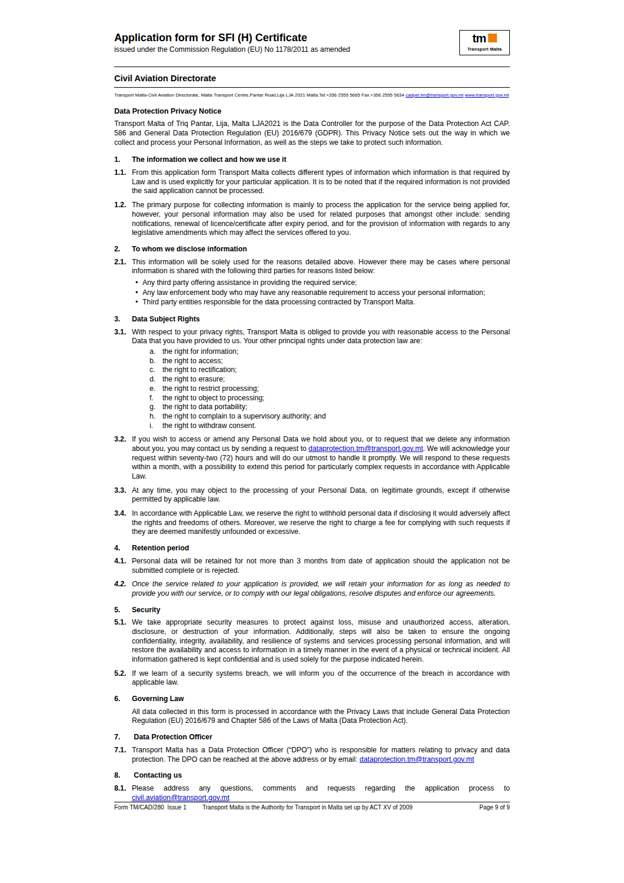tm Transport Malta
Application form for SFI (H) Certificate
issued under the Commission Regulation (EU) No 1178/2011 as amended
Civil Aviation Directorate
Transport Malta-Civil Aviation Directorate, Malta Transport Centre,Pantar Road,Lija LJA 2021 Malta.Tel:+356 2555 5665 Fax:+356 2555 5634 cadpel.tm@transport.gov.mt www.transport.gov.mt
Data Protection Privacy Notice
Transport Malta of Triq Pantar, Lija, Malta LJA2021 is the Data Controller for the purpose of the Data Protection Act CAP. 586 and General Data Protection Regulation (EU) 2016/679 (GDPR). This Privacy Notice sets out the way in which we collect and process your Personal Information, as well as the steps we take to protect such information.
1.
The information we collect and how we use it
1.1.
From this application form Transport Malta collects different types of information which information is that required by Law and is used explicitly for your particular application. It is to be noted that if the required information is not provided the said application cannot be processed.
1.2.
The primary purpose for collecting information is mainly to process the application for the service being applied for, however, your personal information may also be used for related purposes that amongst other include: sending notifications, renewal of licence/certificate after expiry period, and for the provision of information with regards to any legislative amendments which may affect the services offered to you.
2.
To whom we disclose information
2.1.
This information will be solely used for the reasons detailed above. However there may be cases where personal information is shared with the following third parties for reasons listed below:
Any third party offering assistance in providing the required service;
Any law enforcement body who may have any reasonable requirement to access your personal information;
Third party entities responsible for the data processing contracted by Transport Malta.
3.
Data Subject Rights
3.1.
With respect to your privacy rights, Transport Malta is obliged to provide you with reasonable access to the Personal Data that you have provided to us. Your other principal rights under data protection law are:
the right for information;
the right to access;
the right to rectification;
the right to erasure;
the right to restrict processing;
the right to object to processing;
the right to data portability;
the right to complain to a supervisory authority; and
the right to withdraw consent.
3.2.
If you wish to access or amend any Personal Data we hold about you, or to request that we delete any information about you, you may contact us by sending a request to dataprotection.tm@transport.gov.mt. We will acknowledge your request within seventy-two (72) hours and will do our utmost to handle it promptly. We will respond to these requests within a month, with a possibility to extend this period for particularly complex requests in accordance with Applicable Law.
3.3.
At any time, you may object to the processing of your Personal Data, on legitimate grounds, except if otherwise permitted by applicable law.
3.4.
In accordance with Applicable Law, we reserve the right to withhold personal data if disclosing it would adversely affect the rights and freedoms of others. Moreover, we reserve the right to charge a fee for complying with such requests if they are deemed manifestly unfounded or excessive.
4.
Retention period
4.1.
Personal data will be retained for not more than 3 months from date of application should the application not be submitted complete or is rejected.
4.2.
Once the service related to your application is provided, we will retain your information for as long as needed to provide you with our service, or to comply with our legal obligations, resolve disputes and enforce our agreements.
5.
Security
5.1.
We take appropriate security measures to protect against loss, misuse and unauthorized access, alteration, disclosure, or destruction of your information. Additionally, steps will also be taken to ensure the ongoing confidentiality, integrity, availability, and resilience of systems and services processing personal information, and will restore the availability and access to information in a timely manner in the event of a physical or technical incident. All information gathered is kept confidential and is used solely for the purpose indicated herein.
5.2.
If we learn of a security systems breach, we will inform you of the occurrence of the breach in accordance with applicable law.
6.
Governing Law
All data collected in this form is processed in accordance with the Privacy Laws that include General Data Protection Regulation (EU) 2016/679 and Chapter 586 of the Laws of Malta (Data Protection Act).
7.
Data Protection Officer
7.1.
Transport Malta has a Data Protection Officer (“DPO”) who is responsible for matters relating to privacy and data protection. The DPO can be reached at the above address or by email: dataprotection.tm@transport.gov.mt
8.
Contacting us
8.1.
Please address any questions, comments and requests regarding the application process to civil.aviation@transport.gov.mt
Form TM/CAD/280 Issue 1
Transport Malta is the Authority for Transport in Malta set up by ACT XV of 2009
Page 9 of 9